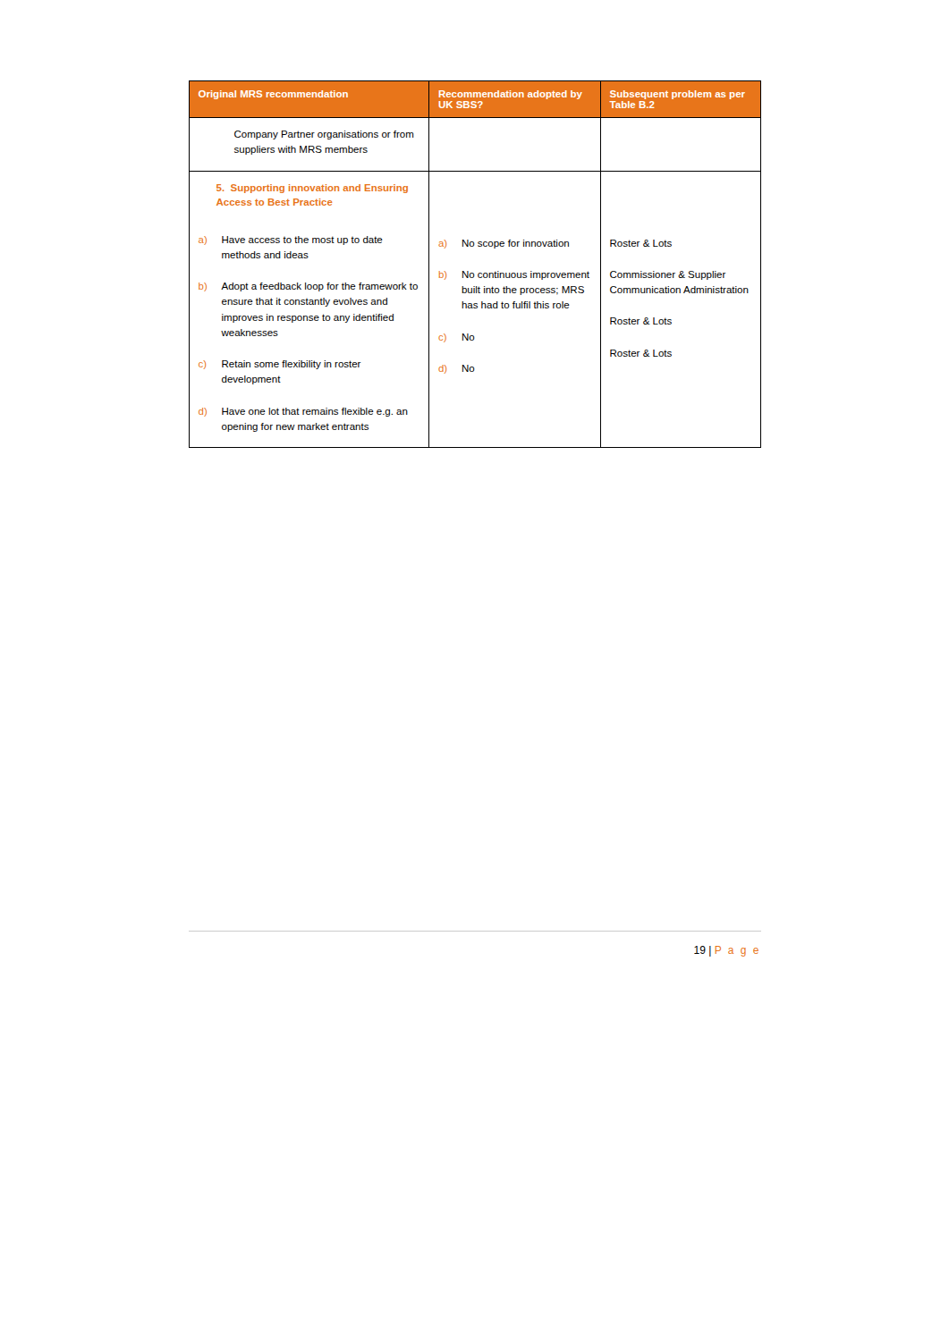| Original MRS recommendation | Recommendation adopted by UK SBS? | Subsequent problem as per Table B.2 |
| --- | --- | --- |
| Company Partner organisations or from suppliers with MRS members | | |
| 5. Supporting innovation and Ensuring Access to Best Practice a) Have access to the most up to date methods and ideas b) Adopt a feedback loop for the framework to ensure that it constantly evolves and improves in response to any identified weaknesses c) Retain some flexibility in roster development d) Have one lot that remains flexible e.g. an opening for new market entrants | a) No scope for innovation b) No continuous improvement built into the process; MRS has had to fulfil this role c) No d) No | Roster & Lots Commissioner & Supplier Communication Administration Roster & Lots Roster & Lots |
19 | P a g e